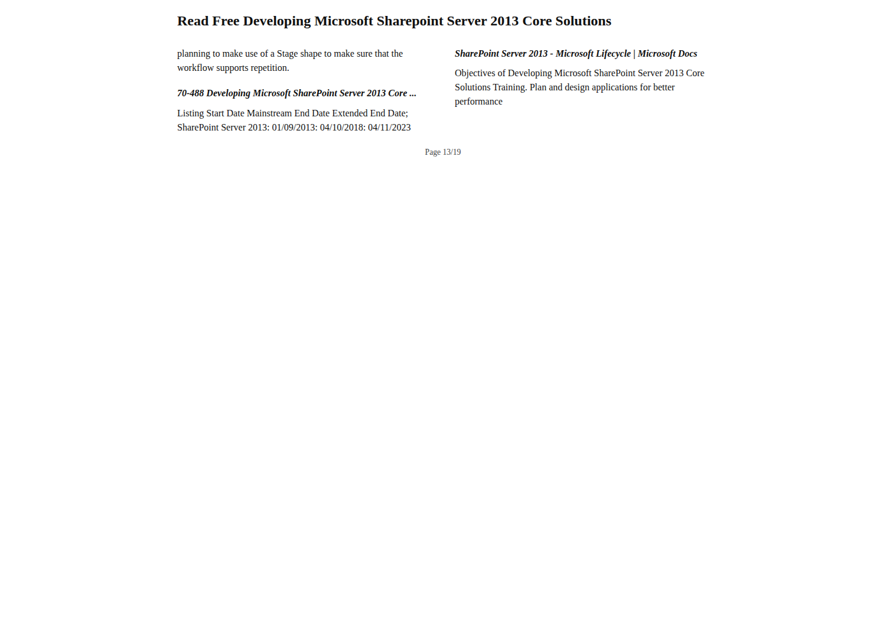Read Free Developing Microsoft Sharepoint Server 2013 Core Solutions
planning to make use of a Stage shape to make sure that the workflow supports repetition.
70-488 Developing Microsoft SharePoint Server 2013 Core ...
Listing Start Date Mainstream End Date Extended End Date; SharePoint Server 2013: 01/09/2013: 04/10/2018: 04/11/2023
SharePoint Server 2013 - Microsoft Lifecycle | Microsoft Docs
Objectives of Developing Microsoft SharePoint Server 2013 Core Solutions Training. Plan and design applications for better performance
Page 13/19